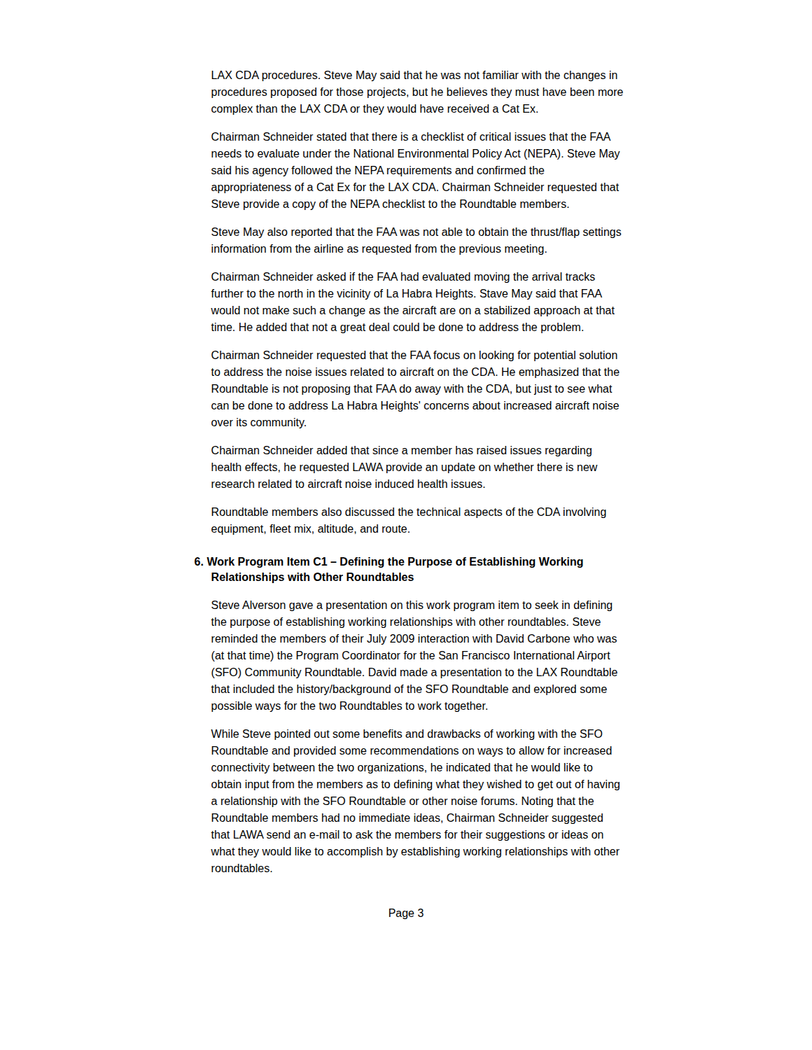LAX CDA procedures. Steve May said that he was not familiar with the changes in procedures proposed for those projects, but he believes they must have been more complex than the LAX CDA or they would have received a Cat Ex.
Chairman Schneider stated that there is a checklist of critical issues that the FAA needs to evaluate under the National Environmental Policy Act (NEPA). Steve May said his agency followed the NEPA requirements and confirmed the appropriateness of a Cat Ex for the LAX CDA. Chairman Schneider requested that Steve provide a copy of the NEPA checklist to the Roundtable members.
Steve May also reported that the FAA was not able to obtain the thrust/flap settings information from the airline as requested from the previous meeting.
Chairman Schneider asked if the FAA had evaluated moving the arrival tracks further to the north in the vicinity of La Habra Heights. Stave May said that FAA would not make such a change as the aircraft are on a stabilized approach at that time. He added that not a great deal could be done to address the problem.
Chairman Schneider requested that the FAA focus on looking for potential solution to address the noise issues related to aircraft on the CDA. He emphasized that the Roundtable is not proposing that FAA do away with the CDA, but just to see what can be done to address La Habra Heights' concerns about increased aircraft noise over its community.
Chairman Schneider added that since a member has raised issues regarding health effects, he requested LAWA provide an update on whether there is new research related to aircraft noise induced health issues.
Roundtable members also discussed the technical aspects of the CDA involving equipment, fleet mix, altitude, and route.
6. Work Program Item C1 – Defining the Purpose of Establishing WorkingRelationships with Other Roundtables
Steve Alverson gave a presentation on this work program item to seek in defining the purpose of establishing working relationships with other roundtables. Steve reminded the members of their July 2009 interaction with David Carbone who was (at that time) the Program Coordinator for the San Francisco International Airport (SFO) Community Roundtable. David made a presentation to the LAX Roundtable that included the history/background of the SFO Roundtable and explored some possible ways for the two Roundtables to work together.
While Steve pointed out some benefits and drawbacks of working with the SFO Roundtable and provided some recommendations on ways to allow for increased connectivity between the two organizations, he indicated that he would like to obtain input from the members as to defining what they wished to get out of having a relationship with the SFO Roundtable or other noise forums. Noting that the Roundtable members had no immediate ideas, Chairman Schneider suggested that LAWA send an e-mail to ask the members for their suggestions or ideas on what they would like to accomplish by establishing working relationships with other roundtables.
Page 3